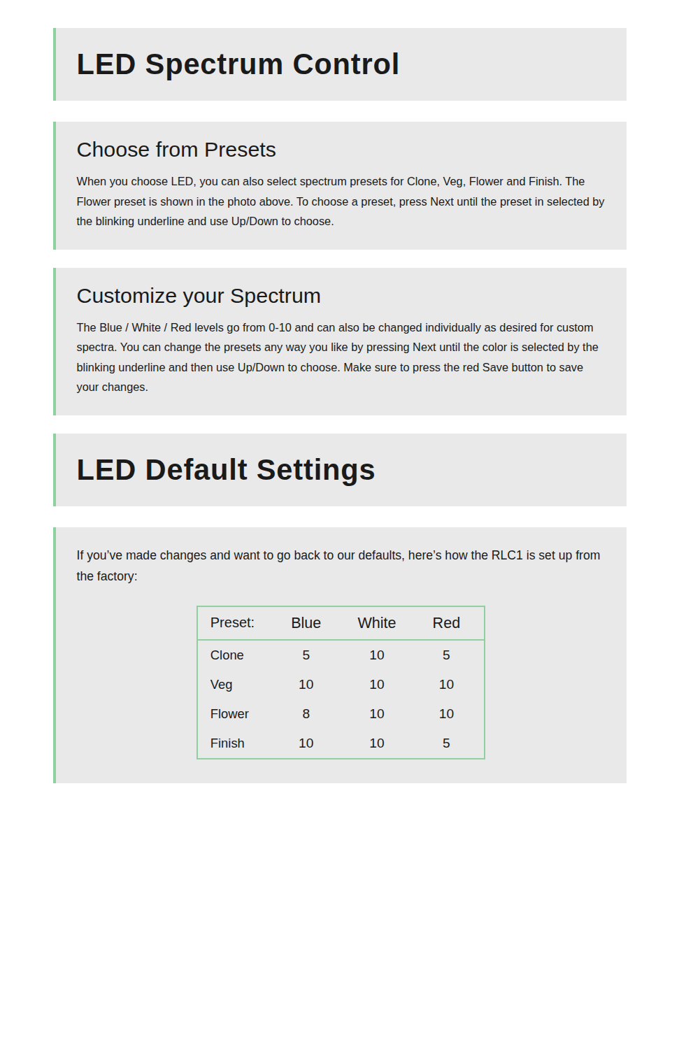LED Spectrum Control
Choose from Presets
When you choose LED, you can also select spectrum presets for Clone, Veg, Flower and Finish. The Flower preset is shown in the photo above. To choose a preset, press Next until the preset in selected by the blinking underline and use Up/Down to choose.
Customize your Spectrum
The Blue / White / Red levels go from 0-10 and can also be changed individually as desired for custom spectra. You can change the presets any way you like by pressing Next until the color is selected by the blinking underline and then use Up/Down to choose. Make sure to press the red Save button to save your changes.
LED Default Settings
If you’ve made changes and want to go back to our defaults, here’s how the RLC1 is set up from the factory:
| Preset: | Blue | White | Red |
| --- | --- | --- | --- |
| Clone | 5 | 10 | 5 |
| Veg | 10 | 10 | 10 |
| Flower | 8 | 10 | 10 |
| Finish | 10 | 10 | 5 |